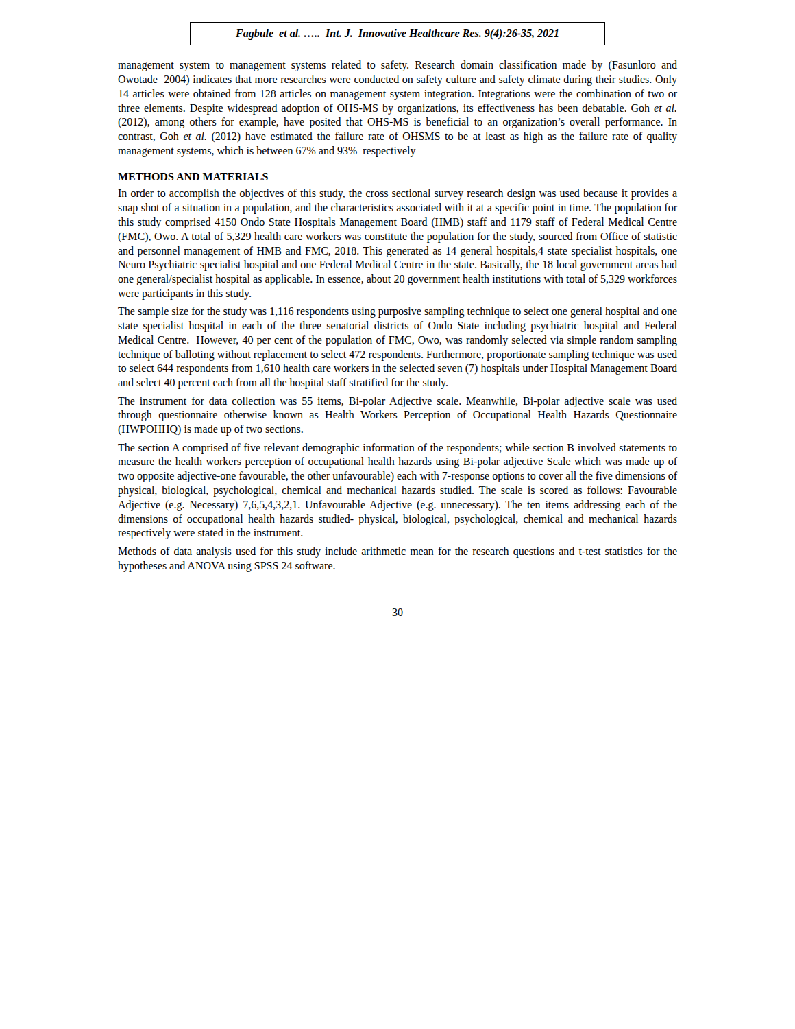Fagbule et al. ….. Int. J. Innovative Healthcare Res. 9(4):26-35, 2021
management system to management systems related to safety. Research domain classification made by (Fasunloro and Owotade 2004) indicates that more researches were conducted on safety culture and safety climate during their studies. Only 14 articles were obtained from 128 articles on management system integration. Integrations were the combination of two or three elements. Despite widespread adoption of OHS-MS by organizations, its effectiveness has been debatable. Goh et al. (2012), among others for example, have posited that OHS-MS is beneficial to an organization’s overall performance. In contrast, Goh et al. (2012) have estimated the failure rate of OHSMS to be at least as high as the failure rate of quality management systems, which is between 67% and 93% respectively
Methods and Materials
In order to accomplish the objectives of this study, the cross sectional survey research design was used because it provides a snap shot of a situation in a population, and the characteristics associated with it at a specific point in time. The population for this study comprised 4150 Ondo State Hospitals Management Board (HMB) staff and 1179 staff of Federal Medical Centre (FMC), Owo. A total of 5,329 health care workers was constitute the population for the study, sourced from Office of statistic and personnel management of HMB and FMC, 2018. This generated as 14 general hospitals,4 state specialist hospitals, one Neuro Psychiatric specialist hospital and one Federal Medical Centre in the state. Basically, the 18 local government areas had one general/specialist hospital as applicable. In essence, about 20 government health institutions with total of 5,329 workforces were participants in this study.
The sample size for the study was 1,116 respondents using purposive sampling technique to select one general hospital and one state specialist hospital in each of the three senatorial districts of Ondo State including psychiatric hospital and Federal Medical Centre. However, 40 per cent of the population of FMC, Owo, was randomly selected via simple random sampling technique of balloting without replacement to select 472 respondents. Furthermore, proportionate sampling technique was used to select 644 respondents from 1,610 health care workers in the selected seven (7) hospitals under Hospital Management Board and select 40 percent each from all the hospital staff stratified for the study.
The instrument for data collection was 55 items, Bi-polar Adjective scale. Meanwhile, Bi-polar adjective scale was used through questionnaire otherwise known as Health Workers Perception of Occupational Health Hazards Questionnaire (HWPOHHQ) is made up of two sections.
The section A comprised of five relevant demographic information of the respondents; while section B involved statements to measure the health workers perception of occupational health hazards using Bi-polar adjective Scale which was made up of two opposite adjective-one favourable, the other unfavourable) each with 7-response options to cover all the five dimensions of physical, biological, psychological, chemical and mechanical hazards studied. The scale is scored as follows: Favourable Adjective (e.g. Necessary) 7,6,5,4,3,2,1. Unfavourable Adjective (e.g. unnecessary). The ten items addressing each of the dimensions of occupational health hazards studied- physical, biological, psychological, chemical and mechanical hazards respectively were stated in the instrument.
Methods of data analysis used for this study include arithmetic mean for the research questions and t-test statistics for the hypotheses and ANOVA using SPSS 24 software.
30